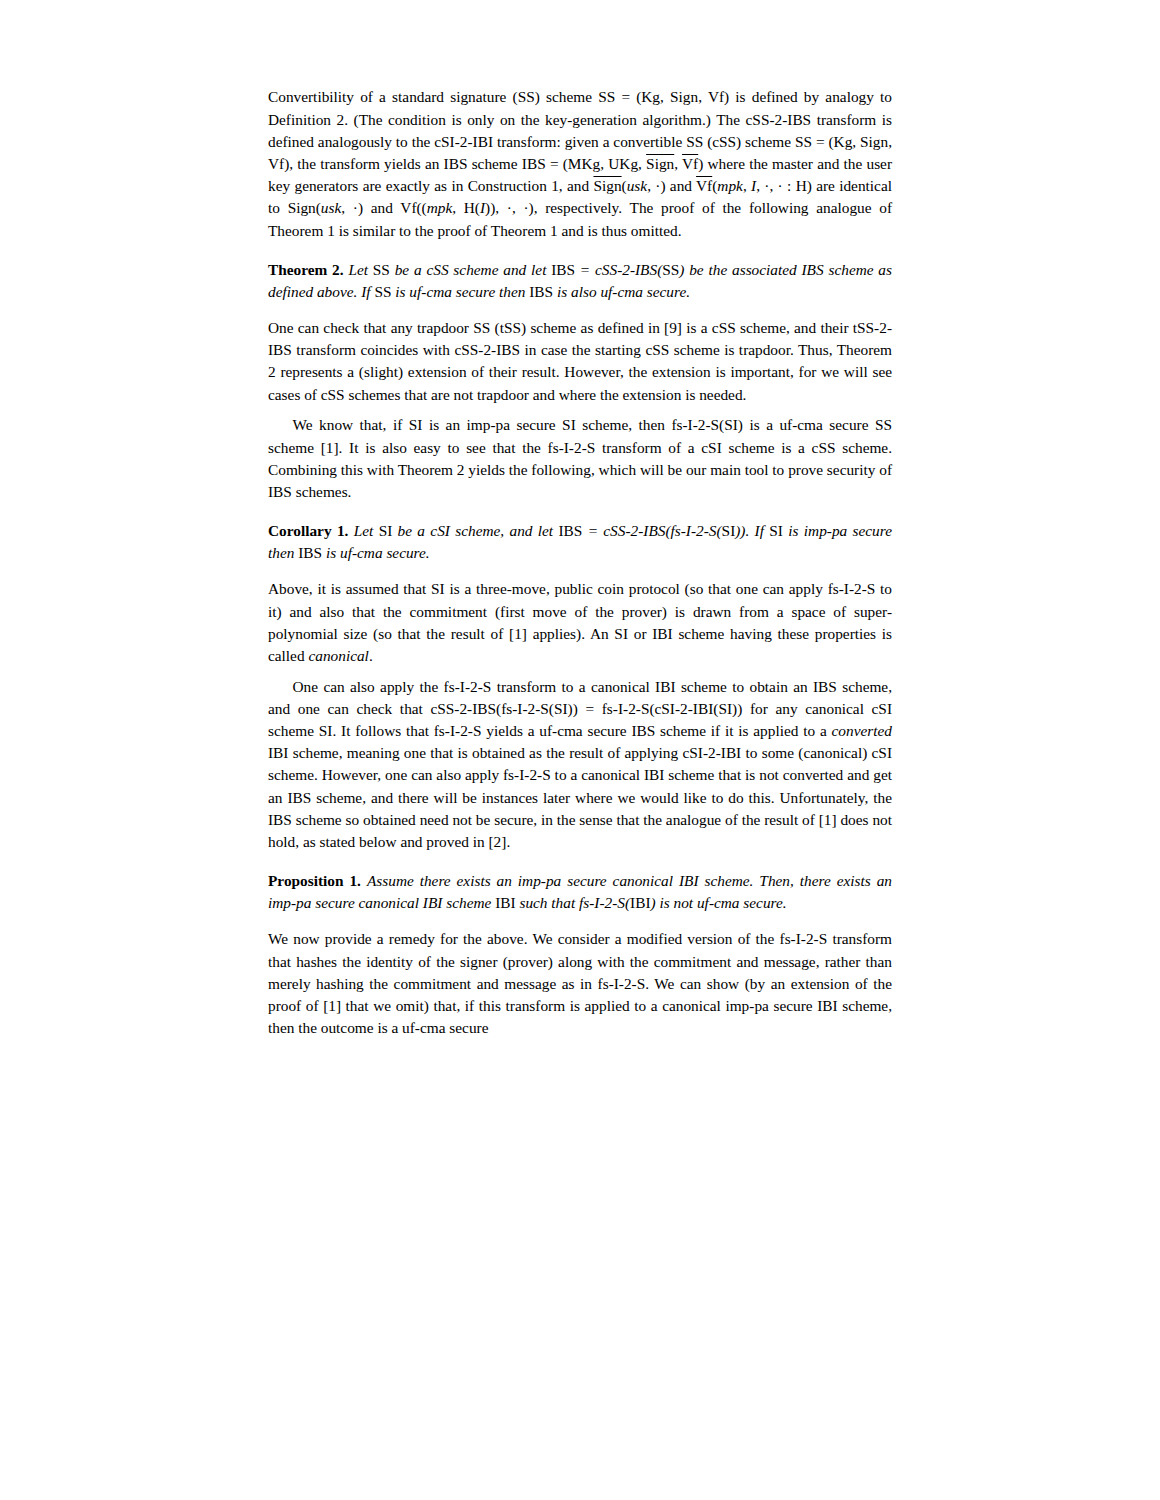Convertibility of a standard signature (SS) scheme SS = (Kg, Sign, Vf) is defined by analogy to Definition 2. (The condition is only on the key-generation algorithm.) The cSS-2-IBS transform is defined analogously to the cSI-2-IBI transform: given a convertible SS (cSS) scheme SS = (Kg, Sign, Vf), the transform yields an IBS scheme IBS = (MKg, UKg, Sign, Vf) where the master and the user key generators are exactly as in Construction 1, and Sign(usk, ·) and Vf(mpk, I, ·, · : H) are identical to Sign(usk, ·) and Vf((mpk, H(I)), ·, ·), respectively. The proof of the following analogue of Theorem 1 is similar to the proof of Theorem 1 and is thus omitted.
Theorem 2. Let SS be a cSS scheme and let IBS = cSS-2-IBS(SS) be the associated IBS scheme as defined above. If SS is uf-cma secure then IBS is also uf-cma secure.
One can check that any trapdoor SS (tSS) scheme as defined in [9] is a cSS scheme, and their tSS-2-IBS transform coincides with cSS-2-IBS in case the starting cSS scheme is trapdoor. Thus, Theorem 2 represents a (slight) extension of their result. However, the extension is important, for we will see cases of cSS schemes that are not trapdoor and where the extension is needed.
We know that, if SI is an imp-pa secure SI scheme, then fs-I-2-S(SI) is a uf-cma secure SS scheme [1]. It is also easy to see that the fs-I-2-S transform of a cSI scheme is a cSS scheme. Combining this with Theorem 2 yields the following, which will be our main tool to prove security of IBS schemes.
Corollary 1. Let SI be a cSI scheme, and let IBS = cSS-2-IBS(fs-I-2-S(SI)). If SI is imp-pa secure then IBS is uf-cma secure.
Above, it is assumed that SI is a three-move, public coin protocol (so that one can apply fs-I-2-S to it) and also that the commitment (first move of the prover) is drawn from a space of super-polynomial size (so that the result of [1] applies). An SI or IBI scheme having these properties is called canonical.
One can also apply the fs-I-2-S transform to a canonical IBI scheme to obtain an IBS scheme, and one can check that cSS-2-IBS(fs-I-2-S(SI)) = fs-I-2-S(cSI-2-IBI(SI)) for any canonical cSI scheme SI. It follows that fs-I-2-S yields a uf-cma secure IBS scheme if it is applied to a converted IBI scheme, meaning one that is obtained as the result of applying cSI-2-IBI to some (canonical) cSI scheme. However, one can also apply fs-I-2-S to a canonical IBI scheme that is not converted and get an IBS scheme, and there will be instances later where we would like to do this. Unfortunately, the IBS scheme so obtained need not be secure, in the sense that the analogue of the result of [1] does not hold, as stated below and proved in [2].
Proposition 1. Assume there exists an imp-pa secure canonical IBI scheme. Then, there exists an imp-pa secure canonical IBI scheme IBI such that fs-I-2-S(IBI) is not uf-cma secure.
We now provide a remedy for the above. We consider a modified version of the fs-I-2-S transform that hashes the identity of the signer (prover) along with the commitment and message, rather than merely hashing the commitment and message as in fs-I-2-S. We can show (by an extension of the proof of [1] that we omit) that, if this transform is applied to a canonical imp-pa secure IBI scheme, then the outcome is a uf-cma secure